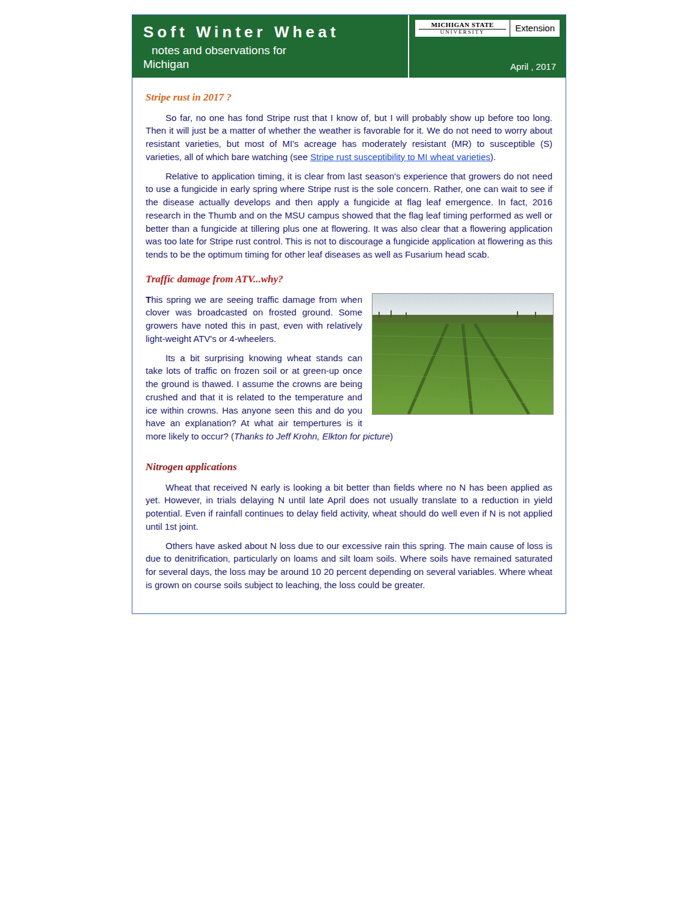Soft Winter Wheat
notes and observations for Michigan
MICHIGAN STATE UNIVERSITY
Extension
April , 2017
Stripe rust in 2017 ?
So far, no one has fond Stripe rust that I know of, but I will probably show up before too long. Then it will just be a matter of whether the weather is favorable for it. We do not need to worry about resistant varieties, but most of MI's acreage has moderately resistant (MR) to susceptible (S) varieties, all of which bare watching (see Stripe rust susceptibility to MI wheat varieties).
Relative to application timing, it is clear from last season's experience that growers do not need to use a fungicide in early spring where Stripe rust is the sole concern. Rather, one can wait to see if the disease actually develops and then apply a fungicide at flag leaf emergence. In fact, 2016 research in the Thumb and on the MSU campus showed that the flag leaf timing performed as well or better than a fungicide at tillering plus one at flowering. It was also clear that a flowering application was too late for Stripe rust control. This is not to discourage a fungicide application at flowering as this tends to be the optimum timing for other leaf diseases as well as Fusarium head scab.
Traffic damage from ATV...why?
This spring we are seeing traffic damage from when clover was broadcasted on frosted ground. Some growers have noted this in past, even with relatively light-weight ATV's or 4-wheelers.
Its a bit surprising knowing wheat stands can take lots of traffic on frozen soil or at green-up once the ground is thawed. I assume the crowns are being crushed and that it is related to the temperature and ice within crowns. Has anyone seen this and do you have an explanation? At what air tempertures is it more likely to occur? (Thanks to Jeff Krohn, Elkton for picture)
Nitrogen applications
Wheat that received N early is looking a bit better than fields where no N has been applied as yet. However, in trials delaying N until late April does not usually translate to a reduction in yield potential. Even if rainfall continues to delay field activity, wheat should do well even if N is not applied until 1st joint.
Others have asked about N loss due to our excessive rain this spring. The main cause of loss is due to denitrification, particularly on loams and silt loam soils. Where soils have remained saturated for several days, the loss may be around 10 20 percent depending on several variables. Where wheat is grown on course soils subject to leaching, the loss could be greater.